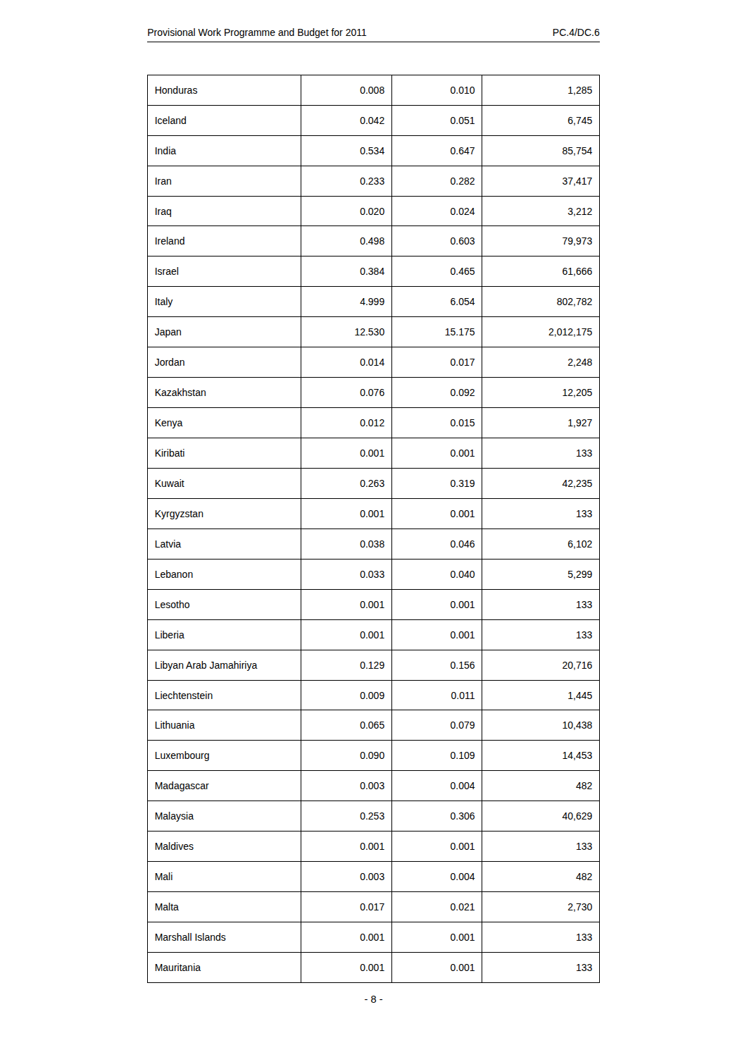Provisional Work Programme and Budget for 2011
PC.4/DC.6
| Honduras | 0.008 | 0.010 | 1,285 |
| Iceland | 0.042 | 0.051 | 6,745 |
| India | 0.534 | 0.647 | 85,754 |
| Iran | 0.233 | 0.282 | 37,417 |
| Iraq | 0.020 | 0.024 | 3,212 |
| Ireland | 0.498 | 0.603 | 79,973 |
| Israel | 0.384 | 0.465 | 61,666 |
| Italy | 4.999 | 6.054 | 802,782 |
| Japan | 12.530 | 15.175 | 2,012,175 |
| Jordan | 0.014 | 0.017 | 2,248 |
| Kazakhstan | 0.076 | 0.092 | 12,205 |
| Kenya | 0.012 | 0.015 | 1,927 |
| Kiribati | 0.001 | 0.001 | 133 |
| Kuwait | 0.263 | 0.319 | 42,235 |
| Kyrgyzstan | 0.001 | 0.001 | 133 |
| Latvia | 0.038 | 0.046 | 6,102 |
| Lebanon | 0.033 | 0.040 | 5,299 |
| Lesotho | 0.001 | 0.001 | 133 |
| Liberia | 0.001 | 0.001 | 133 |
| Libyan Arab Jamahiriya | 0.129 | 0.156 | 20,716 |
| Liechtenstein | 0.009 | 0.011 | 1,445 |
| Lithuania | 0.065 | 0.079 | 10,438 |
| Luxembourg | 0.090 | 0.109 | 14,453 |
| Madagascar | 0.003 | 0.004 | 482 |
| Malaysia | 0.253 | 0.306 | 40,629 |
| Maldives | 0.001 | 0.001 | 133 |
| Mali | 0.003 | 0.004 | 482 |
| Malta | 0.017 | 0.021 | 2,730 |
| Marshall Islands | 0.001 | 0.001 | 133 |
| Mauritania | 0.001 | 0.001 | 133 |
- 8 -